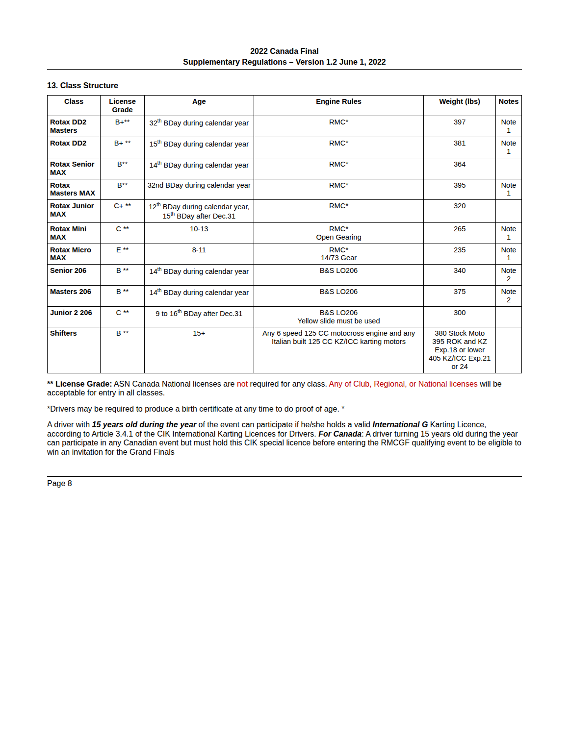2022 Canada Final
Supplementary Regulations – Version 1.2 June 1, 2022
13. Class Structure
| Class | License Grade | Age | Engine Rules | Weight (lbs) | Notes |
| --- | --- | --- | --- | --- | --- |
| Rotax DD2 Masters | B+** | 32 th BDay during calendar year | RMC* | 397 | Note 1 |
| Rotax DD2 | B+ ** | 15 th BDay during calendar year | RMC* | 381 | Note 1 |
| Rotax Senior MAX | B** | 14 th BDay during calendar year | RMC* | 364 | |
| Rotax Masters MAX | B** | 32nd BDay during calendar year | RMC* | 395 | Note 1 |
| Rotax Junior MAX | C+ ** | 12 th BDay during calendar year, 15 th BDay after Dec.31 | RMC* | 320 | |
| Rotax Mini MAX | C ** | 10-13 | RMC* Open Gearing | 265 | Note 1 |
| Rotax Micro MAX | E ** | 8-11 | RMC* 14/73 Gear | 235 | Note 1 |
| Senior 206 | B ** | 14 th BDay during calendar year | B&S LO206 | 340 | Note 2 |
| Masters 206 | B ** | 14 th BDay during calendar year | B&S LO206 | 375 | Note 2 |
| Junior 2 206 | C ** | 9 to 16 th BDay after Dec.31 | B&S LO206 Yellow slide must be used | 300 | |
| Shifters | B ** | 15+ | Any 6 speed 125 CC motocross engine and any Italian built 125 CC KZ/ICC karting motors | 380 Stock Moto 395 ROK and KZ Exp.18 or lower 405 KZ/ICC Exp.21 or 24 | |
** License Grade: ASN Canada National licenses are not required for any class. Any of Club, Regional, or National licenses will be acceptable for entry in all classes.
*Drivers may be required to produce a birth certificate at any time to do proof of age. *
A driver with 15 years old during the year of the event can participate if he/she holds a valid International G Karting Licence, according to Article 3.4.1 of the CIK International Karting Licences for Drivers. For Canada: A driver turning 15 years old during the year can participate in any Canadian event but must hold this CIK special licence before entering the RMCGF qualifying event to be eligible to win an invitation for the Grand Finals
Page 8